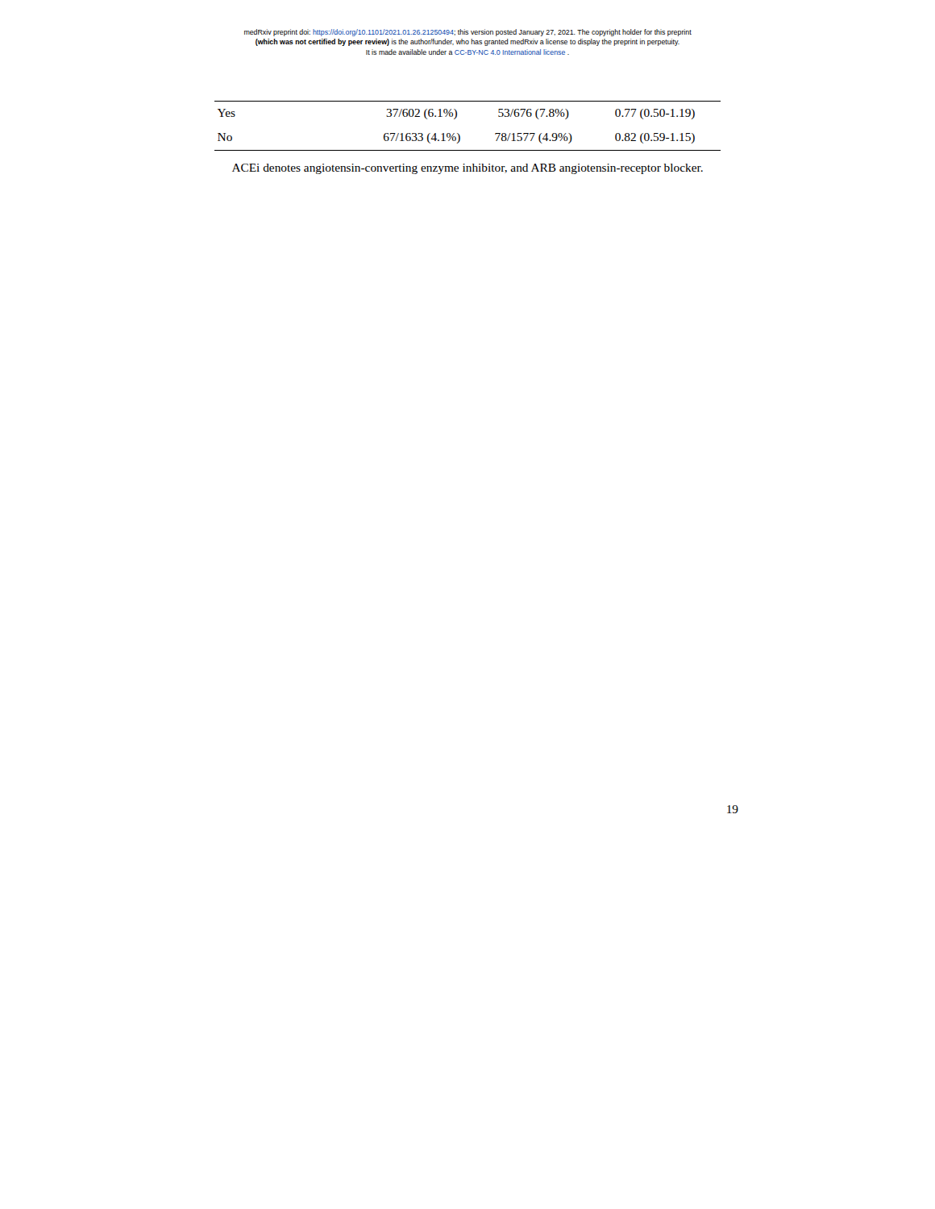medRxiv preprint doi: https://doi.org/10.1101/2021.01.26.21250494; this version posted January 27, 2021. The copyright holder for this preprint
(which was not certified by peer review) is the author/funder, who has granted medRxiv a license to display the preprint in perpetuity.
It is made available under a CC-BY-NC 4.0 International license .
| Yes | 37/602 (6.1%) | 53/676 (7.8%) | 0.77 (0.50-1.19) |
| No | 67/1633 (4.1%) | 78/1577 (4.9%) | 0.82 (0.59-1.15) |
ACEi denotes angiotensin-converting enzyme inhibitor, and ARB angiotensin-receptor blocker.
19